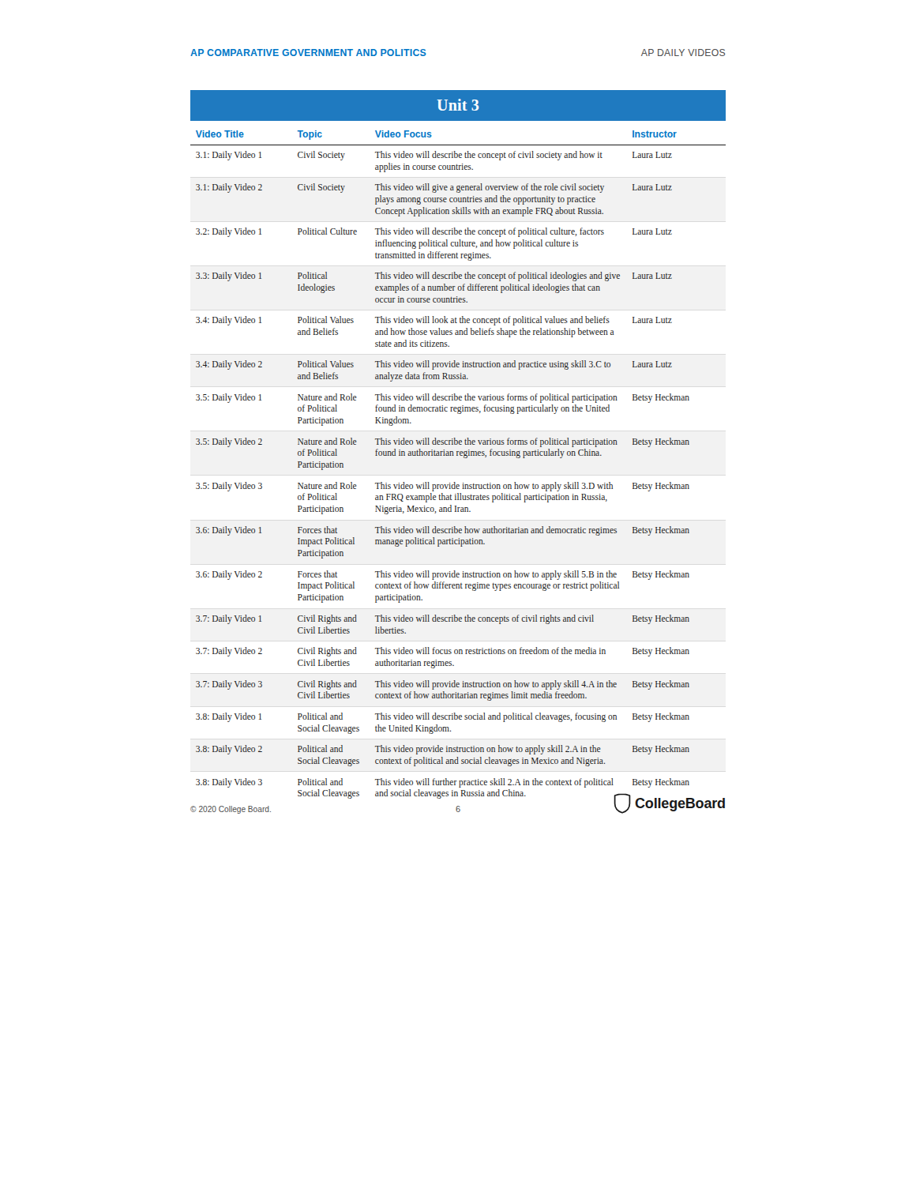AP COMPARATIVE GOVERNMENT AND POLITICS
AP DAILY VIDEOS
Unit 3
| Video Title | Topic | Video Focus | Instructor |
| --- | --- | --- | --- |
| 3.1: Daily Video 1 | Civil Society | This video will describe the concept of civil society and how it applies in course countries. | Laura Lutz |
| 3.1: Daily Video 2 | Civil Society | This video will give a general overview of the role civil society plays among course countries and the opportunity to practice Concept Application skills with an example FRQ about Russia. | Laura Lutz |
| 3.2: Daily Video 1 | Political Culture | This video will describe the concept of political culture, factors influencing political culture, and how political culture is transmitted in different regimes. | Laura Lutz |
| 3.3: Daily Video 1 | Political Ideologies | This video will describe the concept of political ideologies and give examples of a number of different political ideologies that can occur in course countries. | Laura Lutz |
| 3.4: Daily Video 1 | Political Values and Beliefs | This video will look at the concept of political values and beliefs and how those values and beliefs shape the relationship between a state and its citizens. | Laura Lutz |
| 3.4: Daily Video 2 | Political Values and Beliefs | This video will provide instruction and practice using skill 3.C to analyze data from Russia. | Laura Lutz |
| 3.5: Daily Video 1 | Nature and Role of Political Participation | This video will describe the various forms of political participation found in democratic regimes, focusing particularly on the United Kingdom. | Betsy Heckman |
| 3.5: Daily Video 2 | Nature and Role of Political Participation | This video will describe the various forms of political participation found in authoritarian regimes, focusing particularly on China. | Betsy Heckman |
| 3.5: Daily Video 3 | Nature and Role of Political Participation | This video will provide instruction on how to apply skill 3.D with an FRQ example that illustrates political participation in Russia, Nigeria, Mexico, and Iran. | Betsy Heckman |
| 3.6: Daily Video 1 | Forces that Impact Political Participation | This video will describe how authoritarian and democratic regimes manage political participation. | Betsy Heckman |
| 3.6: Daily Video 2 | Forces that Impact Political Participation | This video will provide instruction on how to apply skill 5.B in the context of how different regime types encourage or restrict political participation. | Betsy Heckman |
| 3.7: Daily Video 1 | Civil Rights and Civil Liberties | This video will describe the concepts of civil rights and civil liberties. | Betsy Heckman |
| 3.7: Daily Video 2 | Civil Rights and Civil Liberties | This video will focus on restrictions on freedom of the media in authoritarian regimes. | Betsy Heckman |
| 3.7: Daily Video 3 | Civil Rights and Civil Liberties | This video will provide instruction on how to apply skill 4.A in the context of how authoritarian regimes limit media freedom. | Betsy Heckman |
| 3.8: Daily Video 1 | Political and Social Cleavages | This video will describe social and political cleavages, focusing on the United Kingdom. | Betsy Heckman |
| 3.8: Daily Video 2 | Political and Social Cleavages | This video provide instruction on how to apply skill 2.A in the context of political and social cleavages in Mexico and Nigeria. | Betsy Heckman |
| 3.8: Daily Video 3 | Political and Social Cleavages | This video will further practice skill 2.A in the context of political and social cleavages in Russia and China. | Betsy Heckman |
© 2020 College Board.
6
CollegeBoard